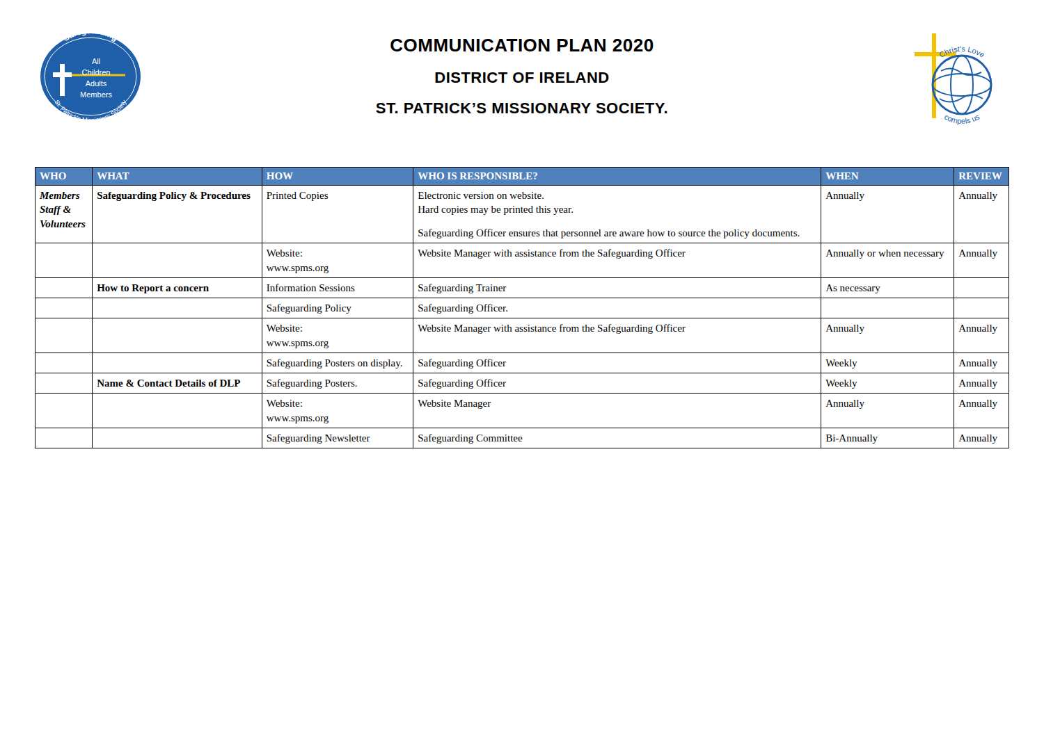All Children Adults Members Safeguarding St. Patrick's Missionary Society Christ's Love compels us
COMMUNICATION PLAN 2020
DISTRICT OF IRELAND
ST. PATRICK’S MISSIONARY SOCIETY.
| WHO | WHAT | HOW | WHO IS RESPONSIBLE? | WHEN | REVIEW |
| --- | --- | --- | --- | --- | --- |
| Members Staff & Volunteers | Safeguarding Policy & Procedures | Printed Copies | Electronic version on website. Hard copies may be printed this year. Safeguarding Officer ensures that personnel are aware how to source the policy documents. | Annually | Annually |
| | | Website: www.spms.org | Website Manager with assistance from the Safeguarding Officer | Annually or when necessary | Annually |
| | How to Report a concern | Information Sessions | Safeguarding Trainer | As necessary | |
| | | Safeguarding Policy | Safeguarding Officer. | | |
| | | Website: www.spms.org | Website Manager with assistance from the Safeguarding Officer | Annually | Annually |
| | | Safeguarding Posters on display. | Safeguarding Officer | Weekly | Annually |
| | Name & Contact Details of DLP | Safeguarding Posters. | Safeguarding Officer | Weekly | Annually |
| | | Website: www.spms.org | Website Manager | Annually | Annually |
| | | Safeguarding Newsletter | Safeguarding Committee | Bi-Annually | Annually |